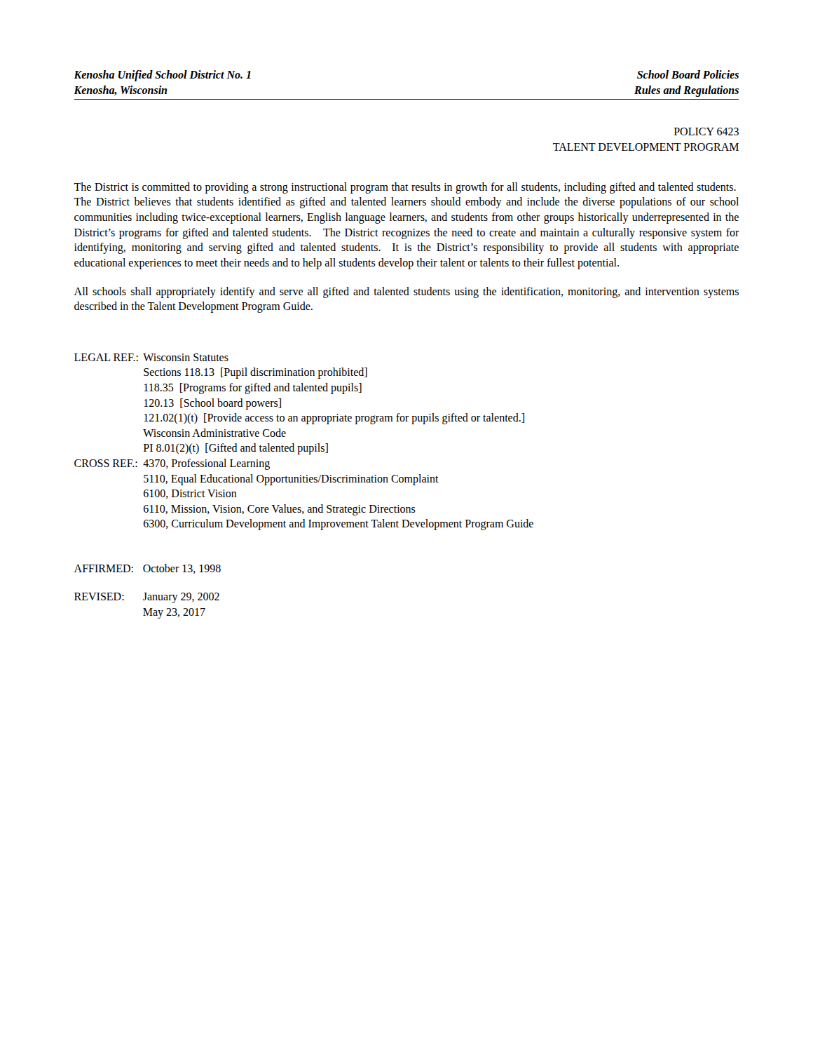Kenosha Unified School District No. 1
Kenosha, Wisconsin
School Board Policies
Rules and Regulations
POLICY 6423
TALENT DEVELOPMENT PROGRAM
The District is committed to providing a strong instructional program that results in growth for all students, including gifted and talented students. The District believes that students identified as gifted and talented learners should embody and include the diverse populations of our school communities including twice-exceptional learners, English language learners, and students from other groups historically underrepresented in the District’s programs for gifted and talented students. The District recognizes the need to create and maintain a culturally responsive system for identifying, monitoring and serving gifted and talented students. It is the District’s responsibility to provide all students with appropriate educational experiences to meet their needs and to help all students develop their talent or talents to their fullest potential.
All schools shall appropriately identify and serve all gifted and talented students using the identification, monitoring, and intervention systems described in the Talent Development Program Guide.
| LEGAL REF.: | Wisconsin Statutes |
| | Sections 118.13 [Pupil discrimination prohibited] |
| | 118.35 [Programs for gifted and talented pupils] |
| | 120.13 [School board powers] |
| | 121.02(1)(t) [Provide access to an appropriate program for pupils gifted or talented.] |
| | Wisconsin Administrative Code |
| | PI 8.01(2)(t) [Gifted and talented pupils] |
| CROSS REF.: | 4370, Professional Learning |
| | 5110, Equal Educational Opportunities/Discrimination Complaint |
| | 6100, District Vision |
| | 6110, Mission, Vision, Core Values, and Strategic Directions |
| | 6300, Curriculum Development and Improvement Talent Development Program Guide |
| AFFIRMED: | October 13, 1998 |
| REVISED: | January 29, 2002 |
| | May 23, 2017 |